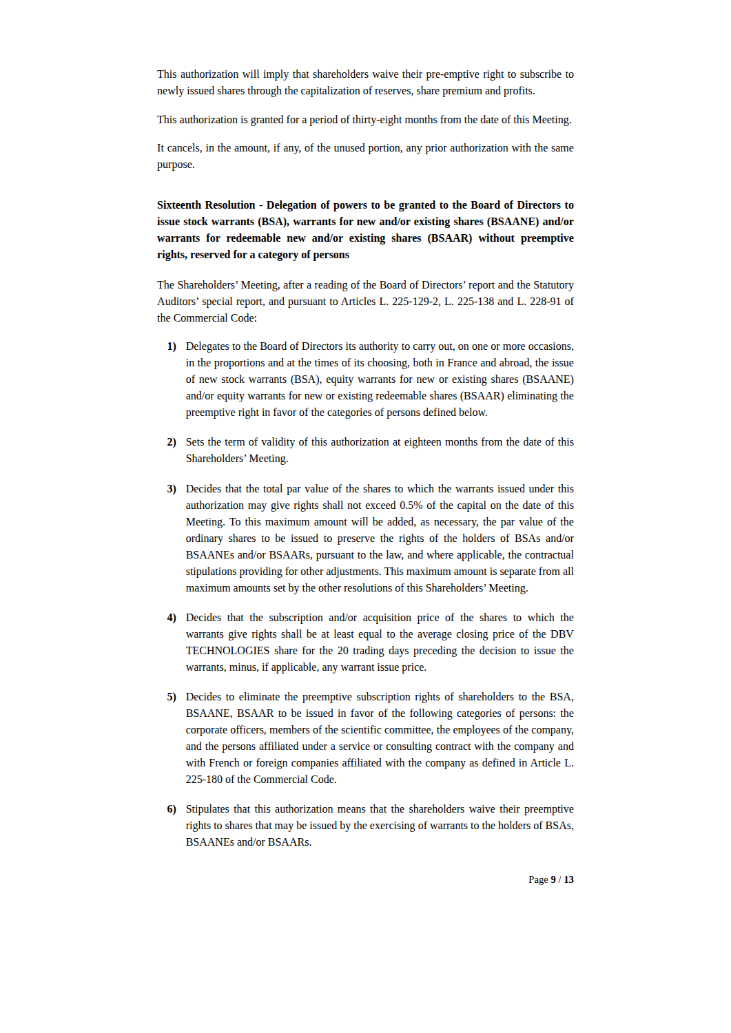This authorization will imply that shareholders waive their pre-emptive right to subscribe to newly issued shares through the capitalization of reserves, share premium and profits.
This authorization is granted for a period of thirty-eight months from the date of this Meeting.
It cancels, in the amount, if any, of the unused portion, any prior authorization with the same purpose.
Sixteenth Resolution - Delegation of powers to be granted to the Board of Directors to issue stock warrants (BSA), warrants for new and/or existing shares (BSAANE) and/or warrants for redeemable new and/or existing shares (BSAAR) without preemptive rights, reserved for a category of persons
The Shareholders’ Meeting, after a reading of the Board of Directors’ report and the Statutory Auditors’ special report, and pursuant to Articles L. 225-129-2, L. 225-138 and L. 228-91 of the Commercial Code:
Delegates to the Board of Directors its authority to carry out, on one or more occasions, in the proportions and at the times of its choosing, both in France and abroad, the issue of new stock warrants (BSA), equity warrants for new or existing shares (BSAANE) and/or equity warrants for new or existing redeemable shares (BSAAR) eliminating the preemptive right in favor of the categories of persons defined below.
Sets the term of validity of this authorization at eighteen months from the date of this Shareholders’ Meeting.
Decides that the total par value of the shares to which the warrants issued under this authorization may give rights shall not exceed 0.5% of the capital on the date of this Meeting. To this maximum amount will be added, as necessary, the par value of the ordinary shares to be issued to preserve the rights of the holders of BSAs and/or BSAANEs and/or BSAARs, pursuant to the law, and where applicable, the contractual stipulations providing for other adjustments. This maximum amount is separate from all maximum amounts set by the other resolutions of this Shareholders’ Meeting.
Decides that the subscription and/or acquisition price of the shares to which the warrants give rights shall be at least equal to the average closing price of the DBV TECHNOLOGIES share for the 20 trading days preceding the decision to issue the warrants, minus, if applicable, any warrant issue price.
Decides to eliminate the preemptive subscription rights of shareholders to the BSA, BSAANE, BSAAR to be issued in favor of the following categories of persons: the corporate officers, members of the scientific committee, the employees of the company, and the persons affiliated under a service or consulting contract with the company and with French or foreign companies affiliated with the company as defined in Article L. 225-180 of the Commercial Code.
Stipulates that this authorization means that the shareholders waive their preemptive rights to shares that may be issued by the exercising of warrants to the holders of BSAs, BSAANEs and/or BSAARs.
Page 9 / 13